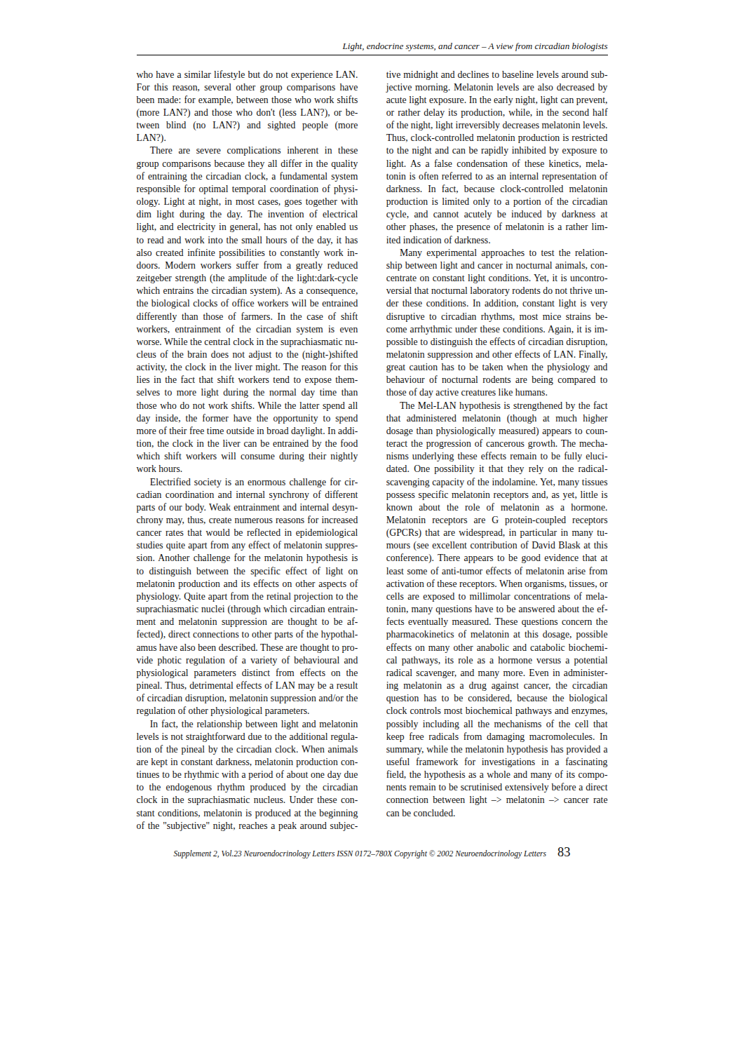Light, endocrine systems, and cancer – A view from circadian biologists
who have a similar lifestyle but do not experience LAN. For this reason, several other group comparisons have been made: for example, between those who work shifts (more LAN?) and those who don't (less LAN?), or between blind (no LAN?) and sighted people (more LAN?).
There are severe complications inherent in these group comparisons because they all differ in the quality of entraining the circadian clock, a fundamental system responsible for optimal temporal coordination of physiology. Light at night, in most cases, goes together with dim light during the day. The invention of electrical light, and electricity in general, has not only enabled us to read and work into the small hours of the day, it has also created infinite possibilities to constantly work indoors. Modern workers suffer from a greatly reduced zeitgeber strength (the amplitude of the light:dark-cycle which entrains the circadian system). As a consequence, the biological clocks of office workers will be entrained differently than those of farmers. In the case of shift workers, entrainment of the circadian system is even worse. While the central clock in the suprachiasmatic nucleus of the brain does not adjust to the (night-)shifted activity, the clock in the liver might. The reason for this lies in the fact that shift workers tend to expose themselves to more light during the normal day time than those who do not work shifts. While the latter spend all day inside, the former have the opportunity to spend more of their free time outside in broad daylight. In addition, the clock in the liver can be entrained by the food which shift workers will consume during their nightly work hours.
Electrified society is an enormous challenge for circadian coordination and internal synchrony of different parts of our body. Weak entrainment and internal desynchrony may, thus, create numerous reasons for increased cancer rates that would be reflected in epidemiological studies quite apart from any effect of melatonin suppression. Another challenge for the melatonin hypothesis is to distinguish between the specific effect of light on melatonin production and its effects on other aspects of physiology. Quite apart from the retinal projection to the suprachiasmatic nuclei (through which circadian entrainment and melatonin suppression are thought to be affected), direct connections to other parts of the hypothalamus have also been described. These are thought to provide photic regulation of a variety of behavioural and physiological parameters distinct from effects on the pineal. Thus, detrimental effects of LAN may be a result of circadian disruption, melatonin suppression and/or the regulation of other physiological parameters.
In fact, the relationship between light and melatonin levels is not straightforward due to the additional regulation of the pineal by the circadian clock. When animals are kept in constant darkness, melatonin production continues to be rhythmic with a period of about one day due to the endogenous rhythm produced by the circadian clock in the suprachiasmatic nucleus. Under these constant conditions, melatonin is produced at the beginning of the "subjective" night, reaches a peak around subjective midnight and declines to baseline levels around subjective morning. Melatonin levels are also decreased by acute light exposure. In the early night, light can prevent, or rather delay its production, while, in the second half of the night, light irreversibly decreases melatonin levels. Thus, clock-controlled melatonin production is restricted to the night and can be rapidly inhibited by exposure to light. As a false condensation of these kinetics, melatonin is often referred to as an internal representation of darkness. In fact, because clock-controlled melatonin production is limited only to a portion of the circadian cycle, and cannot acutely be induced by darkness at other phases, the presence of melatonin is a rather limited indication of darkness.
Many experimental approaches to test the relationship between light and cancer in nocturnal animals, concentrate on constant light conditions. Yet, it is uncontroversial that nocturnal laboratory rodents do not thrive under these conditions. In addition, constant light is very disruptive to circadian rhythms, most mice strains become arrhythmic under these conditions. Again, it is impossible to distinguish the effects of circadian disruption, melatonin suppression and other effects of LAN. Finally, great caution has to be taken when the physiology and behaviour of nocturnal rodents are being compared to those of day active creatures like humans.
The Mel-LAN hypothesis is strengthened by the fact that administered melatonin (though at much higher dosage than physiologically measured) appears to counteract the progression of cancerous growth. The mechanisms underlying these effects remain to be fully elucidated. One possibility it that they rely on the radical-scavenging capacity of the indolamine. Yet, many tissues possess specific melatonin receptors and, as yet, little is known about the role of melatonin as a hormone. Melatonin receptors are G protein-coupled receptors (GPCRs) that are widespread, in particular in many tumours (see excellent contribution of David Blask at this conference). There appears to be good evidence that at least some of anti-tumor effects of melatonin arise from activation of these receptors. When organisms, tissues, or cells are exposed to millimolar concentrations of melatonin, many questions have to be answered about the effects eventually measured. These questions concern the pharmacokinetics of melatonin at this dosage, possible effects on many other anabolic and catabolic biochemical pathways, its role as a hormone versus a potential radical scavenger, and many more. Even in administering melatonin as a drug against cancer, the circadian question has to be considered, because the biological clock controls most biochemical pathways and enzymes, possibly including all the mechanisms of the cell that keep free radicals from damaging macromolecules. In summary, while the melatonin hypothesis has provided a useful framework for investigations in a fascinating field, the hypothesis as a whole and many of its components remain to be scrutinised extensively before a direct connection between light –> melatonin –> cancer rate can be concluded.
Supplement 2, Vol.23 Neuroendocrinology Letters ISSN 0172–780X Copyright © 2002 Neuroendocrinology Letters 83